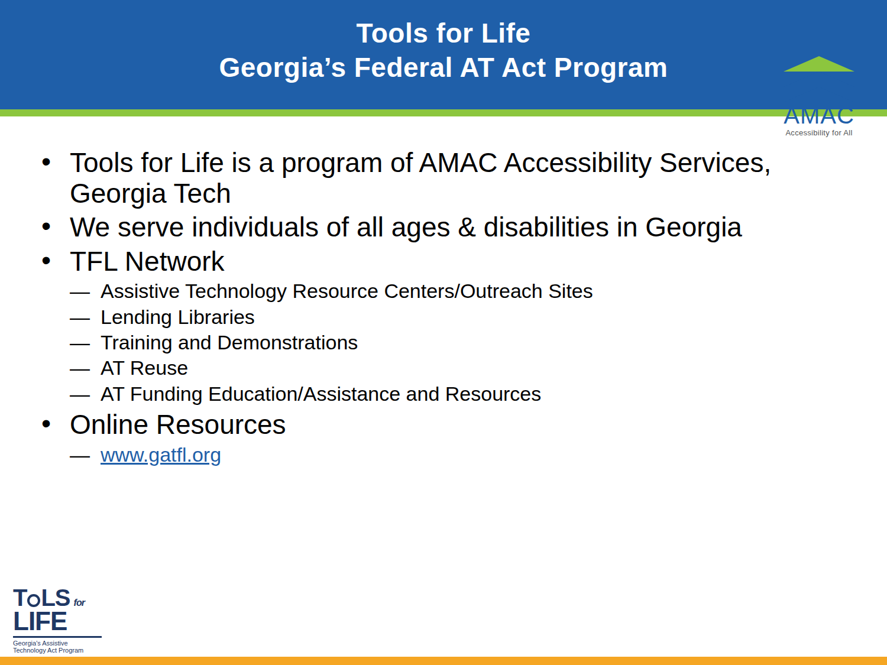Tools for LifeGeorgia’s Federal AT Act Program
AMAC
Accessibility for All
Tools for Life is a program of AMAC Accessibility Services, Georgia Tech
We serve individuals of all ages & disabilities in Georgia
TFL Network
Assistive Technology Resource Centers/Outreach Sites
Lending Libraries
Training and Demonstrations
AT Reuse
AT Funding Education/Assistance and Resources
Online Resources
www.gatfl.org
T LSfor
LIFE
Georgia's Assistive
Technology Act Program